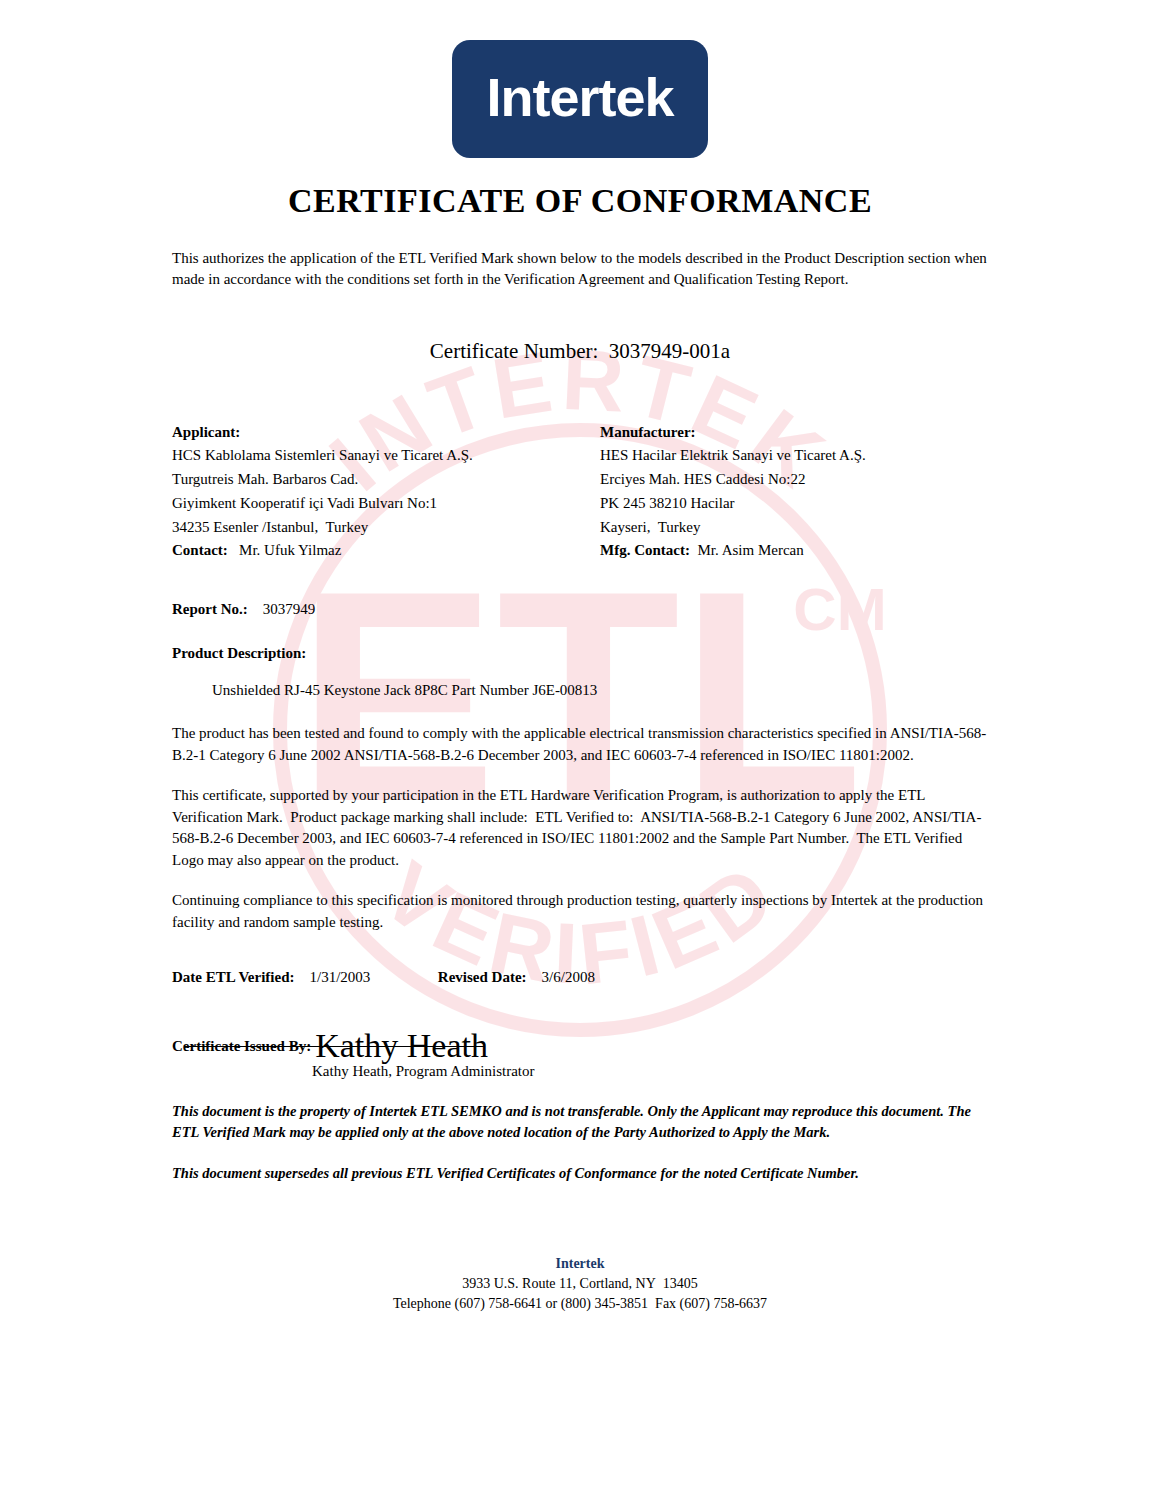INTERTEK VERIFIED ETL CM
Intertek
CERTIFICATE OF CONFORMANCE
This authorizes the application of the ETL Verified Mark shown below to the models described in the Product Description section when made in accordance with the conditions set forth in the Verification Agreement and Qualification Testing Report.
Certificate Number: 3037949-001a
| Applicant: | Manufacturer: |
| HCS Kablolama Sistemleri Sanayi ve Ticaret A.Ş. | HES Hacilar Elektrik Sanayi ve Ticaret A.Ş. |
| Turgutreis Mah. Barbaros Cad. | Erciyes Mah. HES Caddesi No:22 |
| Giyimkent Kooperatif içi Vadi Bulvarı No:1 | PK 245 38210 Hacilar |
| 34235 Esenler /Istanbul, Turkey | Kayseri, Turkey |
| Contact: Mr. Ufuk Yilmaz | Mfg. Contact: Mr. Asim Mercan |
Report No.: 3037949
Product Description:
Unshielded RJ-45 Keystone Jack 8P8C Part Number J6E-00813
The product has been tested and found to comply with the applicable electrical transmission characteristics specified in ANSI/TIA-568-B.2-1 Category 6 June 2002 ANSI/TIA-568-B.2-6 December 2003, and IEC 60603-7-4 referenced in ISO/IEC 11801:2002.
This certificate, supported by your participation in the ETL Hardware Verification Program, is authorization to apply the ETL Verification Mark. Product package marking shall include: ETL Verified to: ANSI/TIA-568-B.2-1 Category 6 June 2002, ANSI/TIA-568-B.2-6 December 2003, and IEC 60603-7-4 referenced in ISO/IEC 11801:2002 and the Sample Part Number. The ETL Verified Logo may also appear on the product.
Continuing compliance to this specification is monitored through production testing, quarterly inspections by Intertek at the production facility and random sample testing.
Date ETL Verified: 1/31/2003 Revised Date: 3/6/2008
Certificate Issued By: Kathy Heath
Kathy Heath, Program Administrator
This document is the property of Intertek ETL SEMKO and is not transferable. Only the Applicant may reproduce this document. The ETL Verified Mark may be applied only at the above noted location of the Party Authorized to Apply the Mark.
This document supersedes all previous ETL Verified Certificates of Conformance for the noted Certificate Number.
Intertek
3933 U.S. Route 11, Cortland, NY 13405
Telephone (607) 758-6641 or (800) 345-3851 Fax (607) 758-6637